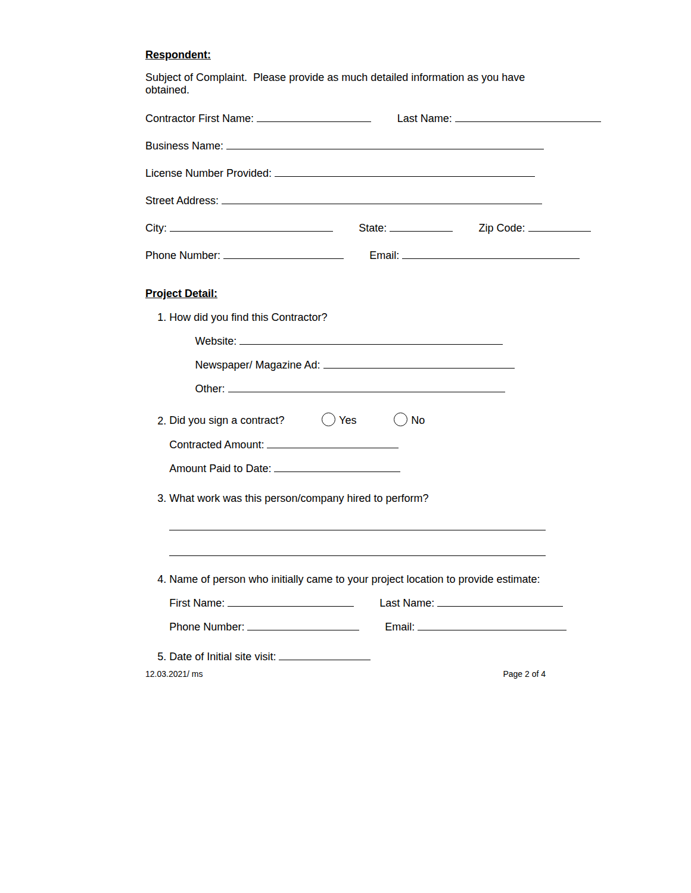Respondent:
Subject of Complaint. Please provide as much detailed information as you have obtained.
Contractor First Name: Last Name:
Business Name:
License Number Provided:
Street Address:
City: State: Zip Code:
Phone Number: Email:
Project Detail:
How did you find this Contractor?
Website:
Newspaper/ Magazine Ad:
Other:
Did you sign a contract? Yes No
Contracted Amount:
Amount Paid to Date:
What work was this person/company hired to perform?
Name of person who initially came to your project location to provide estimate:
First Name: Last Name:
Phone Number: Email:
Date of Initial site visit:
12.03.2021/ ms Page 2 of 4